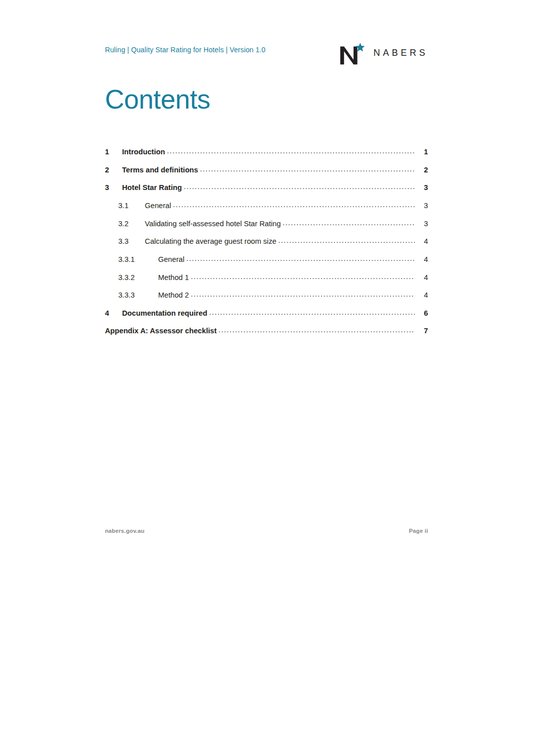Ruling | Quality Star Rating for Hotels | Version 1.0
NABERS
Contents
1 Introduction .................................................................................................................. 1
2 Terms and definitions .................................................................................................................. 2
3 Hotel Star Rating .................................................................................................................. 3
3.1 General .................................................................................................................. 3
3.2 Validating self-assessed hotel Star Rating .................................................................................................................. 3
3.3 Calculating the average guest room size .................................................................................................................. 4
3.3.1 General .................................................................................................................. 4
3.3.2 Method 1 .................................................................................................................. 4
3.3.3 Method 2 .................................................................................................................. 4
4 Documentation required .................................................................................................................. 6
Appendix A: Assessor checklist .................................................................................................................. 7
nabers.gov.au
Page ii